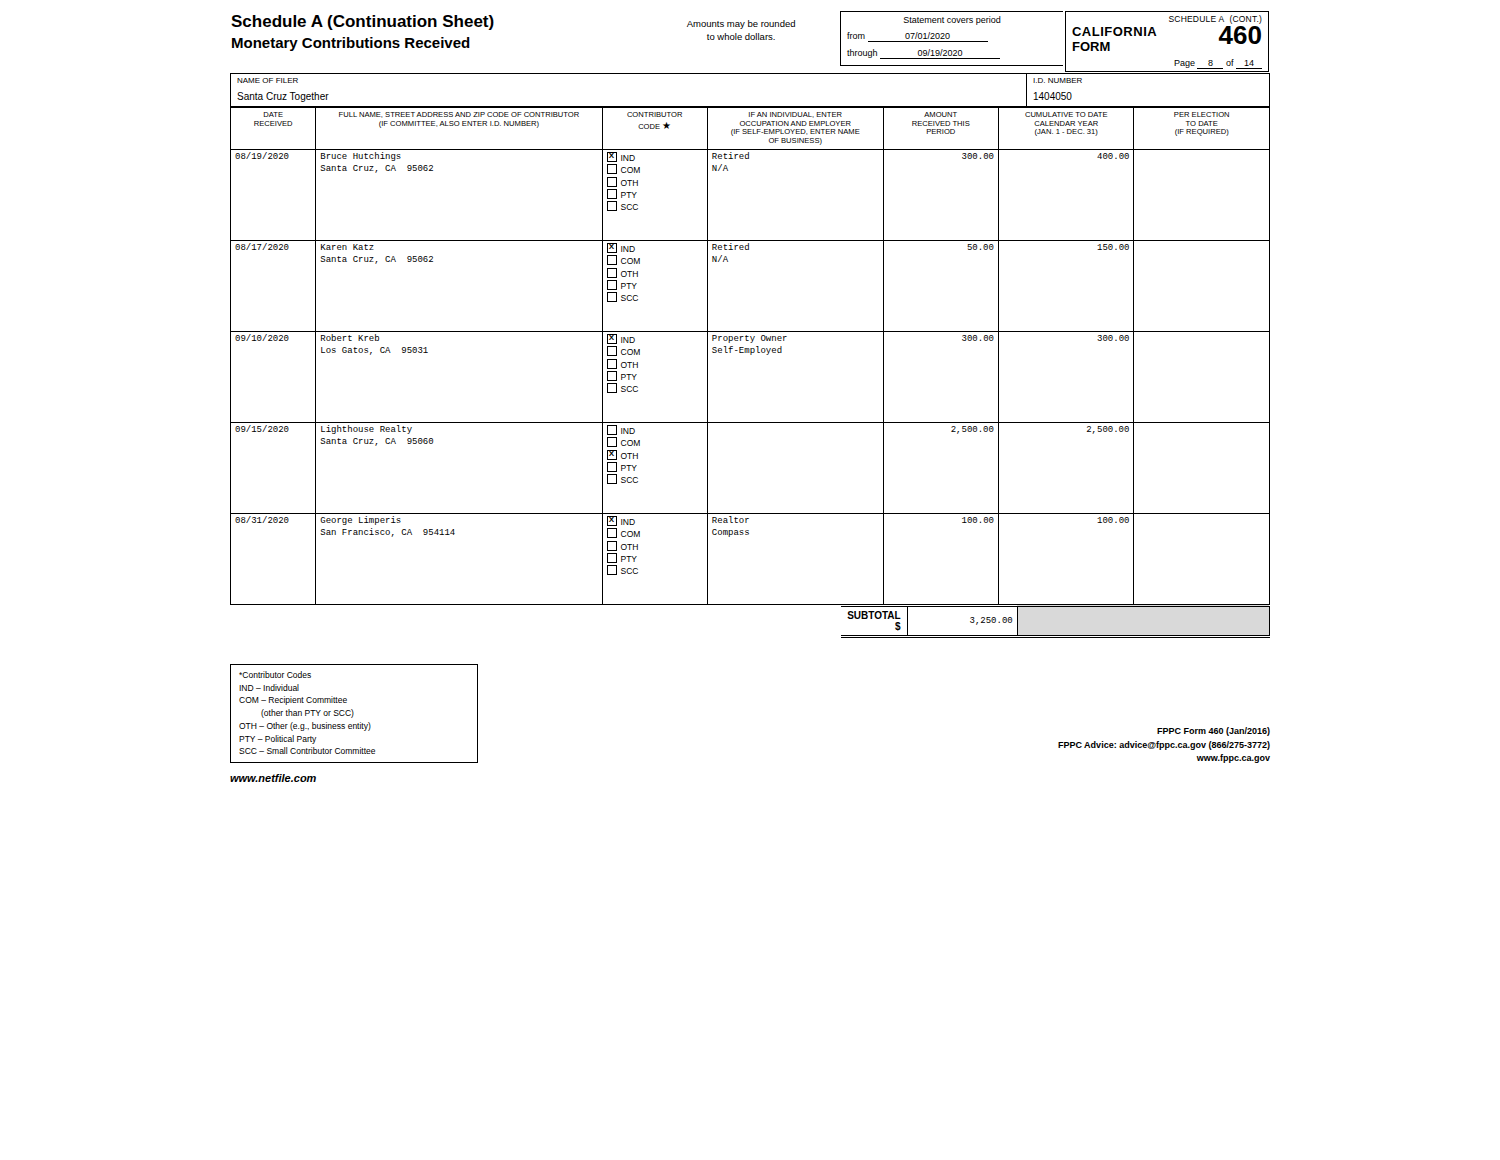| Schedule A (Continuation Sheet) Monetary Contributions Received | Amounts may be rounded to whole dollars. | Statement covers period from 07/01/2020 through 09/19/2020 | SCHEDULE A (CONT.) 460 CALIFORNIA FORM Page 8 of 14 |
| NAME OF FILER Santa Cruz Together | I.D. NUMBER 1404050 |
| DATE RECEIVED | FULL NAME, STREET ADDRESS AND ZIP CODE OF CONTRIBUTOR (IF COMMITTEE, ALSO ENTER I.D. NUMBER) | CONTRIBUTOR CODE ★ | IF AN INDIVIDUAL, ENTER OCCUPATION AND EMPLOYER (IF SELF-EMPLOYED, ENTER NAME OF BUSINESS) | AMOUNT RECEIVED THIS PERIOD | CUMULATIVE TO DATE CALENDAR YEAR (JAN. 1 - DEC. 31) | PER ELECTION TO DATE (IF REQUIRED) |
| --- | --- | --- | --- | --- | --- | --- |
| 08/19/2020 | Bruce Hutchings Santa Cruz, CA 95062 | IND COM OTH PTY SCC | Retired N/A | 300.00 | 400.00 | |
| 08/17/2020 | Karen Katz Santa Cruz, CA 95062 | IND COM OTH PTY SCC | Retired N/A | 50.00 | 150.00 | |
| 09/10/2020 | Robert Kreb Los Gatos, CA 95031 | IND COM OTH PTY SCC | Property Owner Self-Employed | 300.00 | 300.00 | |
| 09/15/2020 | Lighthouse Realty Santa Cruz, CA 95060 | IND COM OTH PTY SCC | | 2,500.00 | 2,500.00 | |
| 08/31/2020 | George Limperis San Francisco, CA 954114 | IND COM OTH PTY SCC | Realtor Compass | 100.00 | 100.00 | |
| | SUBTOTAL $ | 3,250.00 | | |
*Contributor Codes
IND – Individual
COM – Recipient Committee
(other than PTY or SCC)
OTH – Other (e.g., business entity)
PTY – Political Party
SCC – Small Contributor Committee
FPPC Form 460 (Jan/2016)
FPPC Advice: advice@fppc.ca.gov (866/275-3772)
www.fppc.ca.gov
www.netfile.com